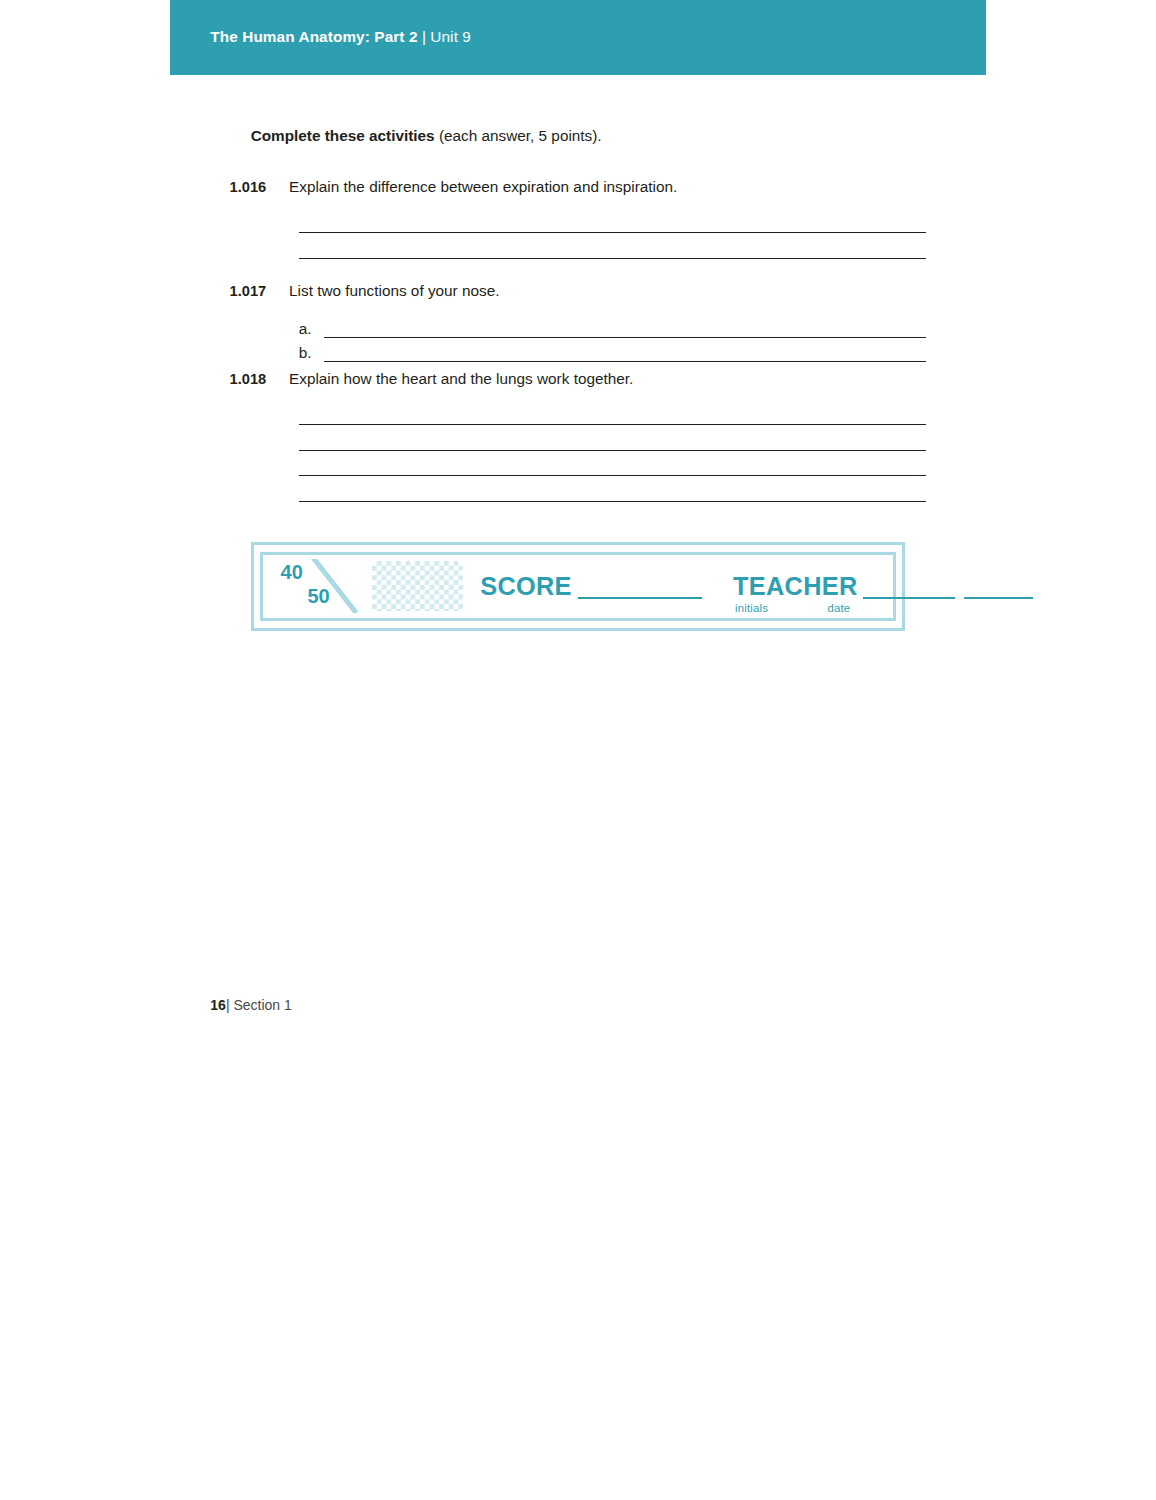The Human Anatomy: Part 2 | Unit 9
Complete these activities (each answer, 5 points).
1.016
Explain the difference between expiration and inspiration.
1.017
List two functions of your nose.
a.
b.
1.018
Explain how the heart and the lungs work together.
40
50
SCORE
TEACHER
initials date
16| Section 1